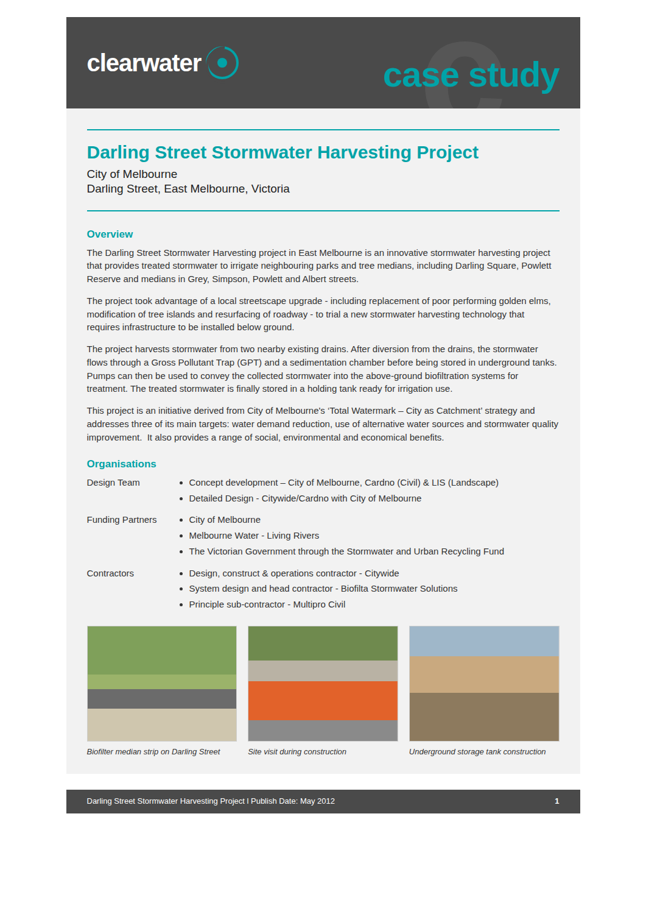c
clearwater
case study
Darling Street Stormwater Harvesting Project
City of Melbourne
Darling Street, East Melbourne, Victoria
Overview
The Darling Street Stormwater Harvesting project in East Melbourne is an innovative stormwater harvesting project that provides treated stormwater to irrigate neighbouring parks and tree medians, including Darling Square, Powlett Reserve and medians in Grey, Simpson, Powlett and Albert streets.
The project took advantage of a local streetscape upgrade - including replacement of poor performing golden elms, modification of tree islands and resurfacing of roadway - to trial a new stormwater harvesting technology that requires infrastructure to be installed below ground.
The project harvests stormwater from two nearby existing drains. After diversion from the drains, the stormwater flows through a Gross Pollutant Trap (GPT) and a sedimentation chamber before being stored in underground tanks. Pumps can then be used to convey the collected stormwater into the above-ground biofiltration systems for treatment. The treated stormwater is finally stored in a holding tank ready for irrigation use.
This project is an initiative derived from City of Melbourne's ‘Total Watermark – City as Catchment’ strategy and addresses three of its main targets: water demand reduction, use of alternative water sources and stormwater quality improvement. It also provides a range of social, environmental and economical benefits.
Organisations
| Design Team | Concept development – City of Melbourne, Cardno (Civil) & LIS (Landscape) Detailed Design - Citywide/Cardno with City of Melbourne |
| Funding Partners | City of Melbourne Melbourne Water - Living Rivers The Victorian Government through the Stormwater and Urban Recycling Fund |
| Contractors | Design, construct & operations contractor - Citywide System design and head contractor - Biofilta Stormwater Solutions Principle sub-contractor - Multipro Civil |
Biofilter median strip on Darling Street
Site visit during construction
Underground storage tank construction
Darling Street Stormwater Harvesting Project l Publish Date: May 2012 1